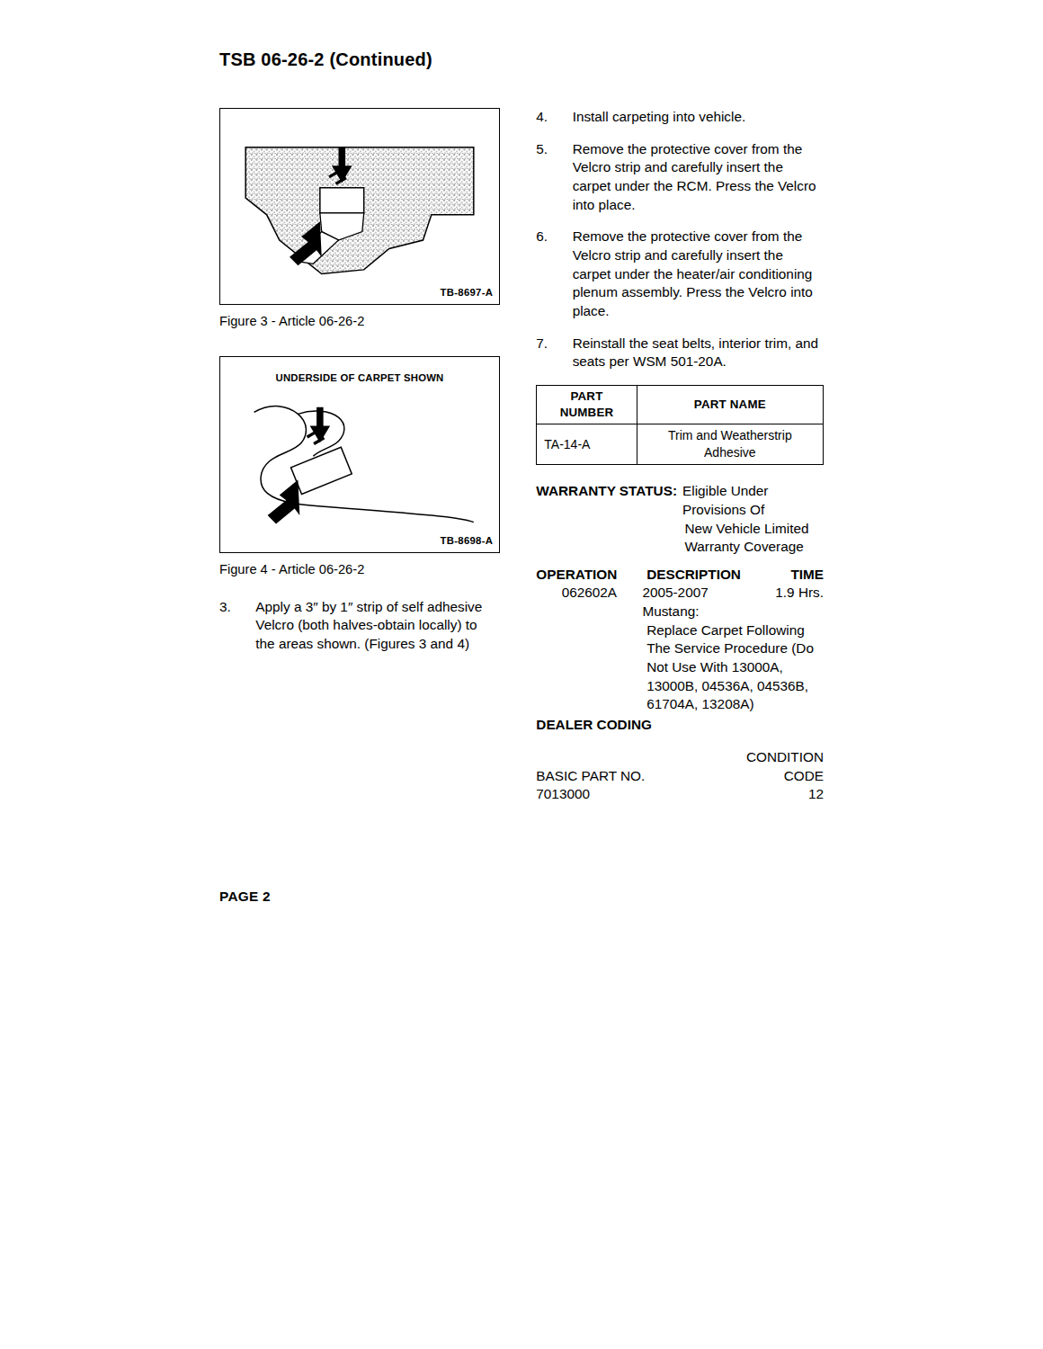TSB 06-26-2 (Continued)
TB-8697-A
Figure 3 - Article 06-26-2
UNDERSIDE OF CARPET SHOWN
TB-8698-A
Figure 4 - Article 06-26-2
3. Apply a 3″ by 1″ strip of self adhesive Velcro (both halves-obtain locally) to the areas shown. (Figures 3 and 4)
4. Install carpeting into vehicle.
5. Remove the protective cover from the Velcro strip and carefully insert the carpet under the RCM. Press the Velcro into place.
6. Remove the protective cover from the Velcro strip and carefully insert the carpet under the heater/air conditioning plenum assembly. Press the Velcro into place.
7. Reinstall the seat belts, interior trim, and seats per WSM 501-20A.
| PART NUMBER | PART NAME |
| --- | --- |
| TA-14-A | Trim and Weatherstrip Adhesive |
WARRANTY STATUS:
Eligible Under Provisions Of
New Vehicle Limited
Warranty Coverage
OPERATION
DESCRIPTION
TIME
062602A
2005-2007 Mustang:
1.9 Hrs.
Replace Carpet Following
The Service Procedure (Do
Not Use With 13000A,
13000B, 04536A, 04536B,
61704A, 13208A)
DEALER CODING
CONDITION
BASIC PART NO.
CODE
7013000
12
PAGE 2